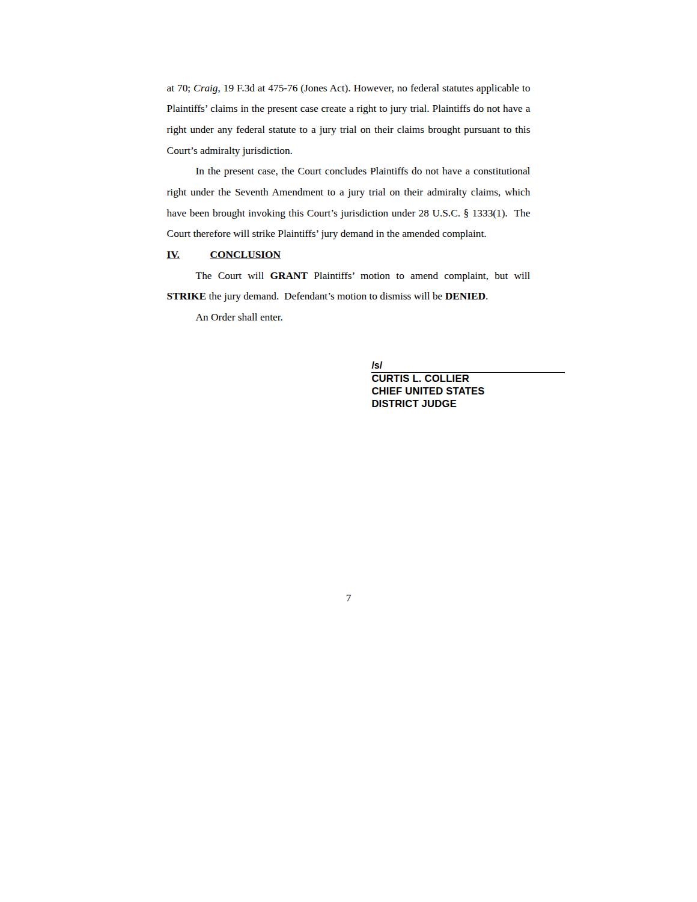at 70; Craig, 19 F.3d at 475-76 (Jones Act). However, no federal statutes applicable to Plaintiffs’ claims in the present case create a right to jury trial. Plaintiffs do not have a right under any federal statute to a jury trial on their claims brought pursuant to this Court’s admiralty jurisdiction.
In the present case, the Court concludes Plaintiffs do not have a constitutional right under the Seventh Amendment to a jury trial on their admiralty claims, which have been brought invoking this Court’s jurisdiction under 28 U.S.C. § 1333(1). The Court therefore will strike Plaintiffs’ jury demand in the amended complaint.
IV. CONCLUSION
The Court will GRANT Plaintiffs’ motion to amend complaint, but will STRIKE the jury demand. Defendant’s motion to dismiss will be DENIED.
An Order shall enter.
/s/ CURTIS L. COLLIER CHIEF UNITED STATES DISTRICT JUDGE
7